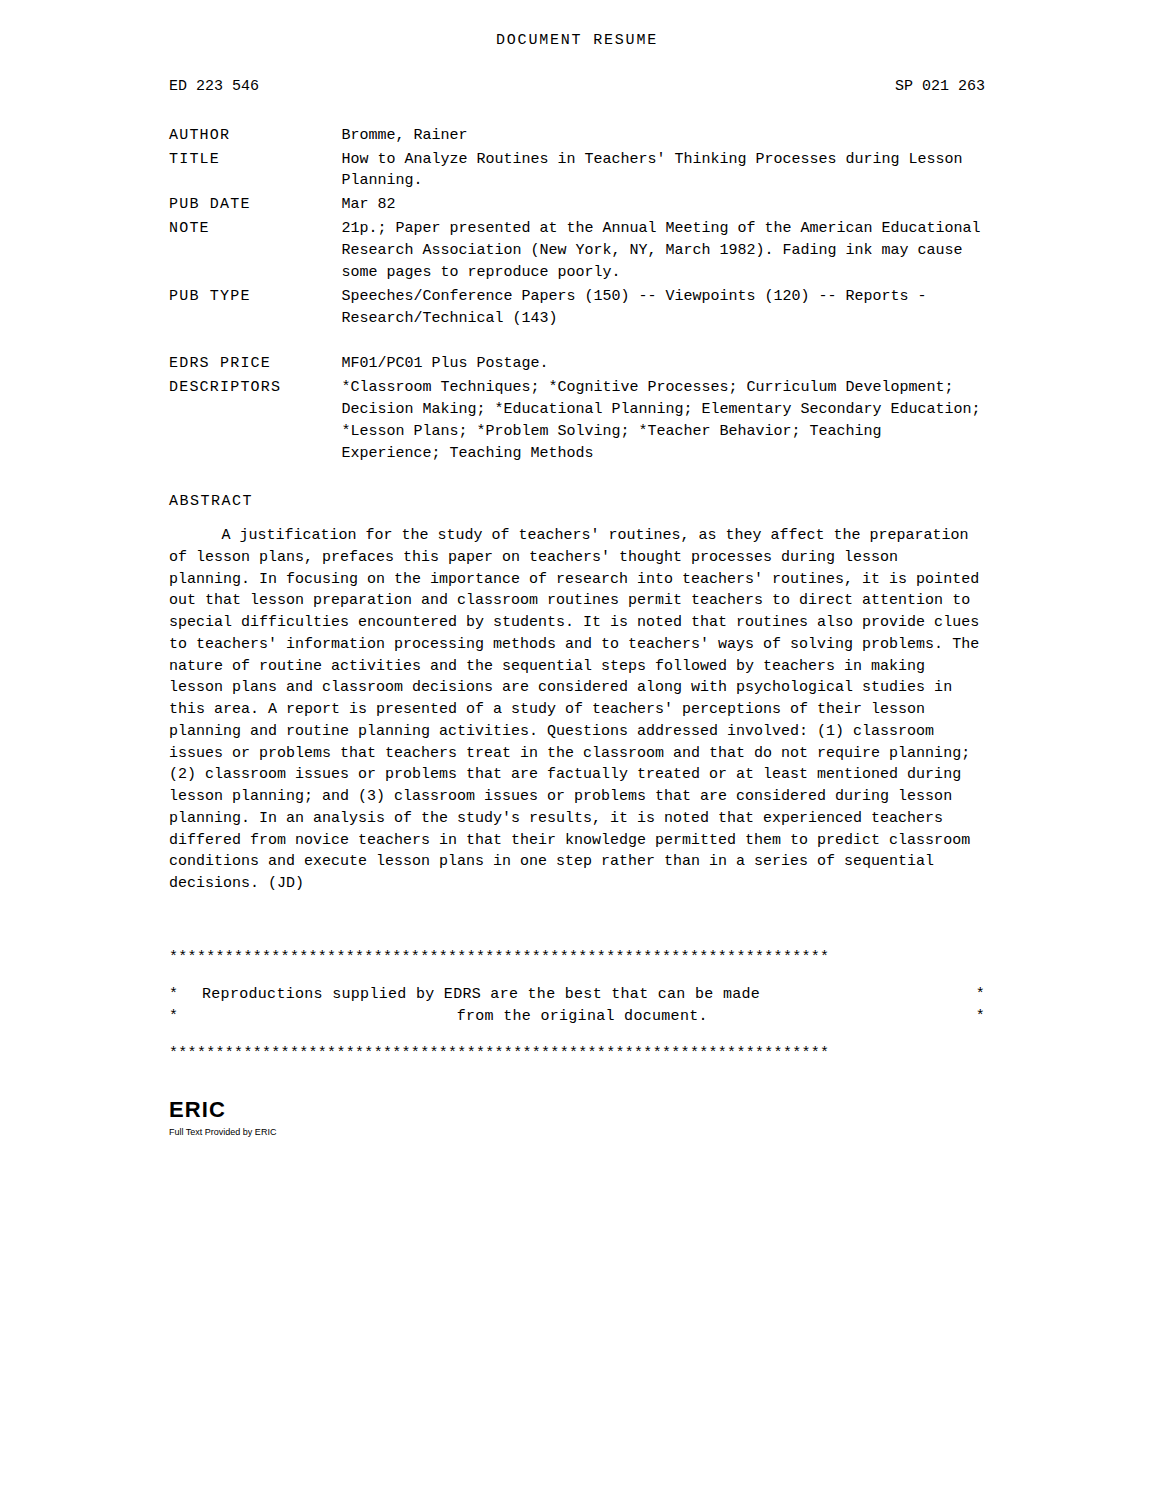DOCUMENT RESUME
ED 223 546 SP 021 263
AUTHOR
Bromme, Rainer
TITLE
How to Analyze Routines in Teachers' Thinking Processes during Lesson Planning.
PUB DATE
Mar 82
NOTE
21p.; Paper presented at the Annual Meeting of the American Educational Research Association (New York, NY, March 1982). Fading ink may cause some pages to reproduce poorly.
PUB TYPE
Speeches/Conference Papers (150) -- Viewpoints (120) -- Reports - Research/Technical (143)
EDRS PRICE
MF01/PC01 Plus Postage.
DESCRIPTORS
*Classroom Techniques; *Cognitive Processes; Curriculum Development; Decision Making; *Educational Planning; Elementary Secondary Education; *Lesson Plans; *Problem Solving; *Teacher Behavior; Teaching Experience; Teaching Methods
ABSTRACT
A justification for the study of teachers' routines, as they affect the preparation of lesson plans, prefaces this paper on teachers' thought processes during lesson planning. In focusing on the importance of research into teachers' routines, it is pointed out that lesson preparation and classroom routines permit teachers to direct attention to special difficulties encountered by students. It is noted that routines also provide clues to teachers' information processing methods and to teachers' ways of solving problems. The nature of routine activities and the sequential steps followed by teachers in making lesson plans and classroom decisions are considered along with psychological studies in this area. A report is presented of a study of teachers' perceptions of their lesson planning and routine planning activities. Questions addressed involved: (1) classroom issues or problems that teachers treat in the classroom and that do not require planning; (2) classroom issues or problems that are factually treated or at least mentioned during lesson planning; and (3) classroom issues or problems that are considered during lesson planning. In an analysis of the study's results, it is noted that experienced teachers differed from novice teachers in that their knowledge permitted them to predict classroom conditions and execute lesson plans in one step rather than in a series of sequential decisions. (JD)
***********************************************************************
* Reproductions supplied by EDRS are the best that can be made *
* from the original document. *
***********************************************************************
ERIC
Full Text Provided by ERIC